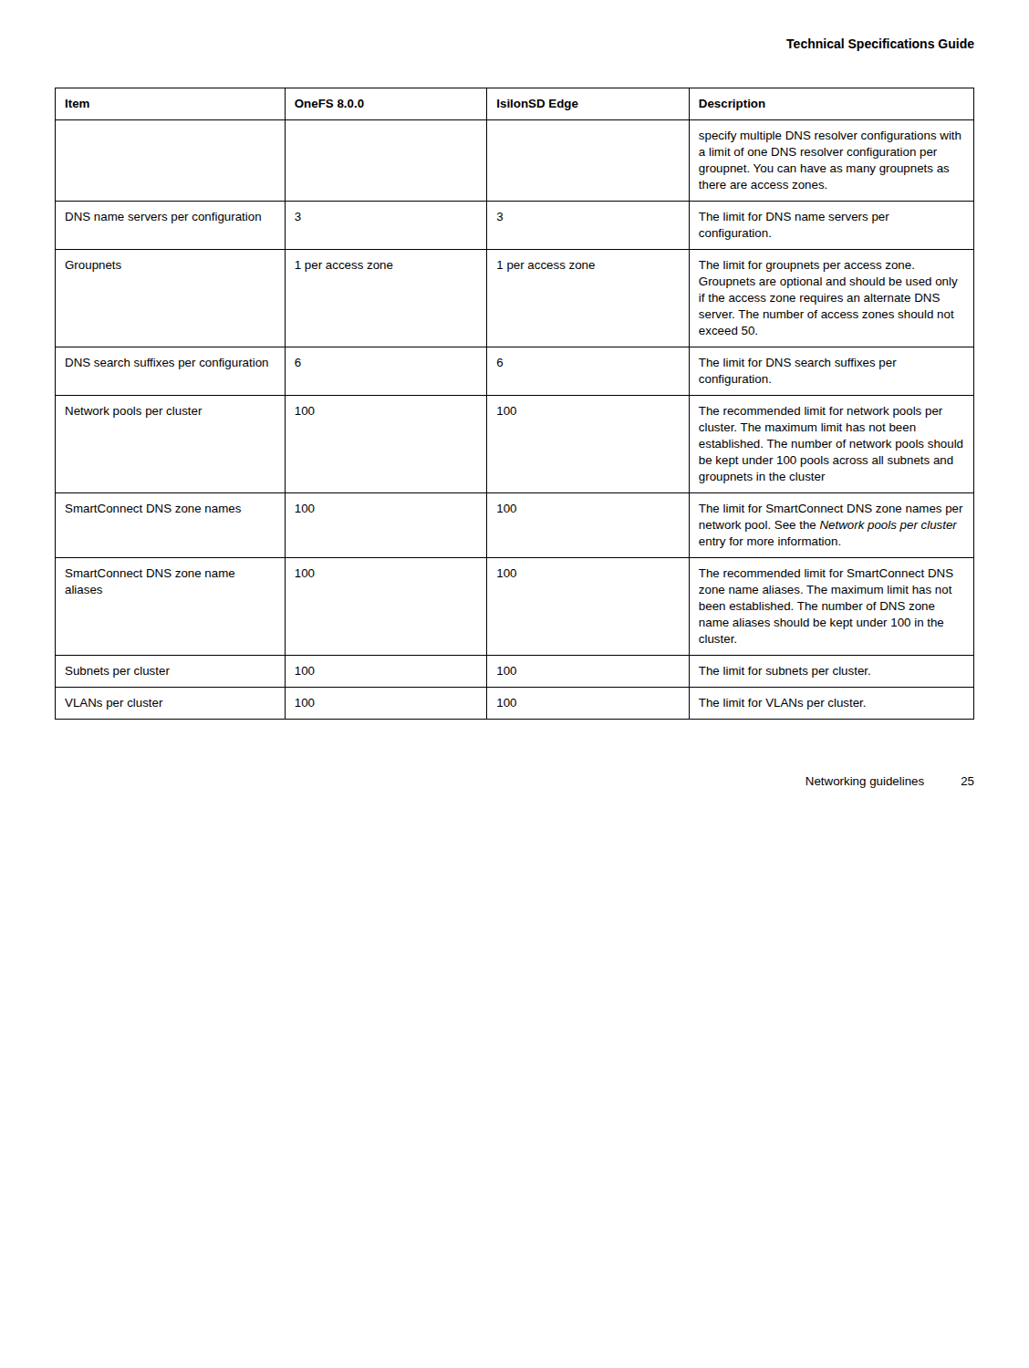Technical Specifications Guide
| Item | OneFS 8.0.0 | IsilonSD Edge | Description |
| --- | --- | --- | --- |
| | | | specify multiple DNS resolver configurations with a limit of one DNS resolver configuration per groupnet. You can have as many groupnets as there are access zones. |
| DNS name servers per configuration | 3 | 3 | The limit for DNS name servers per configuration. |
| Groupnets | 1 per access zone | 1 per access zone | The limit for groupnets per access zone. Groupnets are optional and should be used only if the access zone requires an alternate DNS server. The number of access zones should not exceed 50. |
| DNS search suffixes per configuration | 6 | 6 | The limit for DNS search suffixes per configuration. |
| Network pools per cluster | 100 | 100 | The recommended limit for network pools per cluster. The maximum limit has not been established. The number of network pools should be kept under 100 pools across all subnets and groupnets in the cluster |
| SmartConnect DNS zone names | 100 | 100 | The limit for SmartConnect DNS zone names per network pool. See the Network pools per cluster entry for more information. |
| SmartConnect DNS zone name aliases | 100 | 100 | The recommended limit for SmartConnect DNS zone name aliases. The maximum limit has not been established. The number of DNS zone name aliases should be kept under 100 in the cluster. |
| Subnets per cluster | 100 | 100 | The limit for subnets per cluster. |
| VLANs per cluster | 100 | 100 | The limit for VLANs per cluster. |
Networking guidelines25